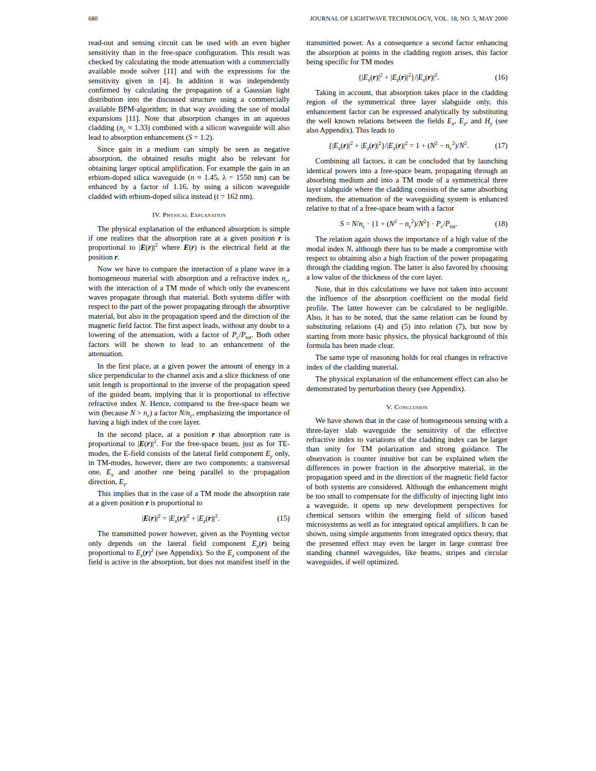680 JOURNAL OF LIGHTWAVE TECHNOLOGY, VOL. 18, NO. 5, MAY 2000
read-out and sensing circuit can be used with an even higher sensitivity than in the free-space configuration. This result was checked by calculating the mode attenuation with a commercially available mode solver [11] and with the expressions for the sensitivity given in [4]. In addition it was independently confirmed by calculating the propagation of a Gaussian light distribution into the discussed structure using a commercially available BPM-algorithm; in that way avoiding the use of modal expansions [11]. Note that absorption changes in an aqueous cladding (nc ≈ 1.33) combined with a silicon waveguide will also lead to absorption enhancement (S = 1.2).
Since gain in a medium can simply be seen as negative absorption, the obtained results might also be relevant for obtaining larger optical amplification. For example the gain in an erbium-doped silica waveguide (n ≈ 1.45, λ = 1550 nm) can be enhanced by a factor of 1.16, by using a silicon waveguide cladded with erbium-doped silica instead (t = 162 nm).
IV. Physical Explanation
The physical explanation of the enhanced absorption is simple if one realizes that the absorption rate at a given position r is proportional to |E(r)|2 where E(r) is the electrical field at the position r.
Now we have to compare the interaction of a plane wave in a homogeneous material with absorption and a refractive index nc, with the interaction of a TM mode of which only the evanescent waves propagate through that material. Both systems differ with respect to the part of the power propagating through the absorptive material, but also in the propagation speed and the direction of the magnetic field factor. The first aspect leads, without any doubt to a lowering of the attenuation, with a factor of Pc/Ptot. Both other factors will be shown to lead to an enhancement of the attenuation.
In the first place, at a given power the amount of energy in a slice perpendicular to the channel axis and a slice thickness of one unit length is proportional to the inverse of the propagation speed of the guided beam, implying that it is proportional to effective refractive index N. Hence, compared to the free-space beam we win (because N > nc) a factor N/nc, emphasizing the importance of having a high index of the core layer.
In the second place, at a position r that absorption rate is proportional to |E(r)|2. For the free-space beam, just as for TE-modes, the E-field consists of the lateral field component Ey only, in TM-modes, however, there are two components: a transversal one, Ex and another one being parallel to the propagation direction, Ez.
This implies that in the case of a TM mode the absorption rate at a given position r is proportional to
|E(r)|2 = |Ex(r)|2 + |Ez(r)|2. (15)
The transmitted power however, given as the Poynting vector only depends on the lateral field component Ex(r) being proportional to Ex(r)2 (see Appendix). So the Ez component of the field is active in the absorption, but does not manifest itself in the transmitted power. As a consequence a second factor enhancing the absorption at points in the cladding region arises, this factor being specific for TM modes
{|Ex(r)|2 + |Ez(r)|2}/|Ex(r)|2. (16)
Taking in account, that absorption takes place in the cladding region of the symmetrical three layer slabguide only, this enhancement factor can be expressed analytically by substituting the well known relations between the fields Ex, Ez, and Hy (see also Appendix). This leads to
{|Ex(r)|2 + |Ez(r)|2}/|Ex(r)|2 = 1 + (N2 − nc2)/N2. (17)
Combining all factors, it can be concluded that by launching identical powers into a free-space beam, propagating through an absorbing medium and into a TM mode of a symmetrical three layer slabguide where the cladding consists of the same absorbing medium, the attenuation of the waveguiding system is enhanced relative to that of a free-space beam with a factor
S = N/nc · {1 + (N2 − nc2)/N2} · Pc/Ptot. (18)
The relation again shows the importance of a high value of the modal index N, although there has to be made a compromise with respect to obtaining also a high fraction of the power propagating through the cladding region. The latter is also favored by choosing a low value of the thickness of the core layer.
Note, that in this calculations we have not taken into account the influence of the absorption coefficient on the modal field profile. The latter however can be calculated to be negligible. Also, it has to be noted, that the same relation can be found by substituting relations (4) and (5) into relation (7), but now by starting from more basic physics, the physical background of this formula has been made clear.
The same type of reasoning holds for real changes in refractive index of the cladding material.
The physical explanation of the enhancement effect can also be demonstrated by perturbation theory (see Appendix).
V. Conclusion
We have shown that in the case of homogeneous sensing with a three-layer slab waveguide the sensitivity of the effective refractive index to variations of the cladding index can be larger than unity for TM polarization and strong guidance. The observation is counter intuitive but can be explained when the differences in power fraction in the absorptive material, in the propagation speed and in the direction of the magnetic field factor of both systems are considered. Although the enhancement might be too small to compensate for the difficulty of injecting light into a waveguide, it opens up new development perspectives for chemical sensors within the emerging field of silicon based microsystems as well as for integrated optical amplifiers. It can be shown, using simple arguments from integrated optics theory, that the presented effect may even be larger in large contrast free standing channel waveguides, like beams, stripes and circular waveguides, if well optimized.